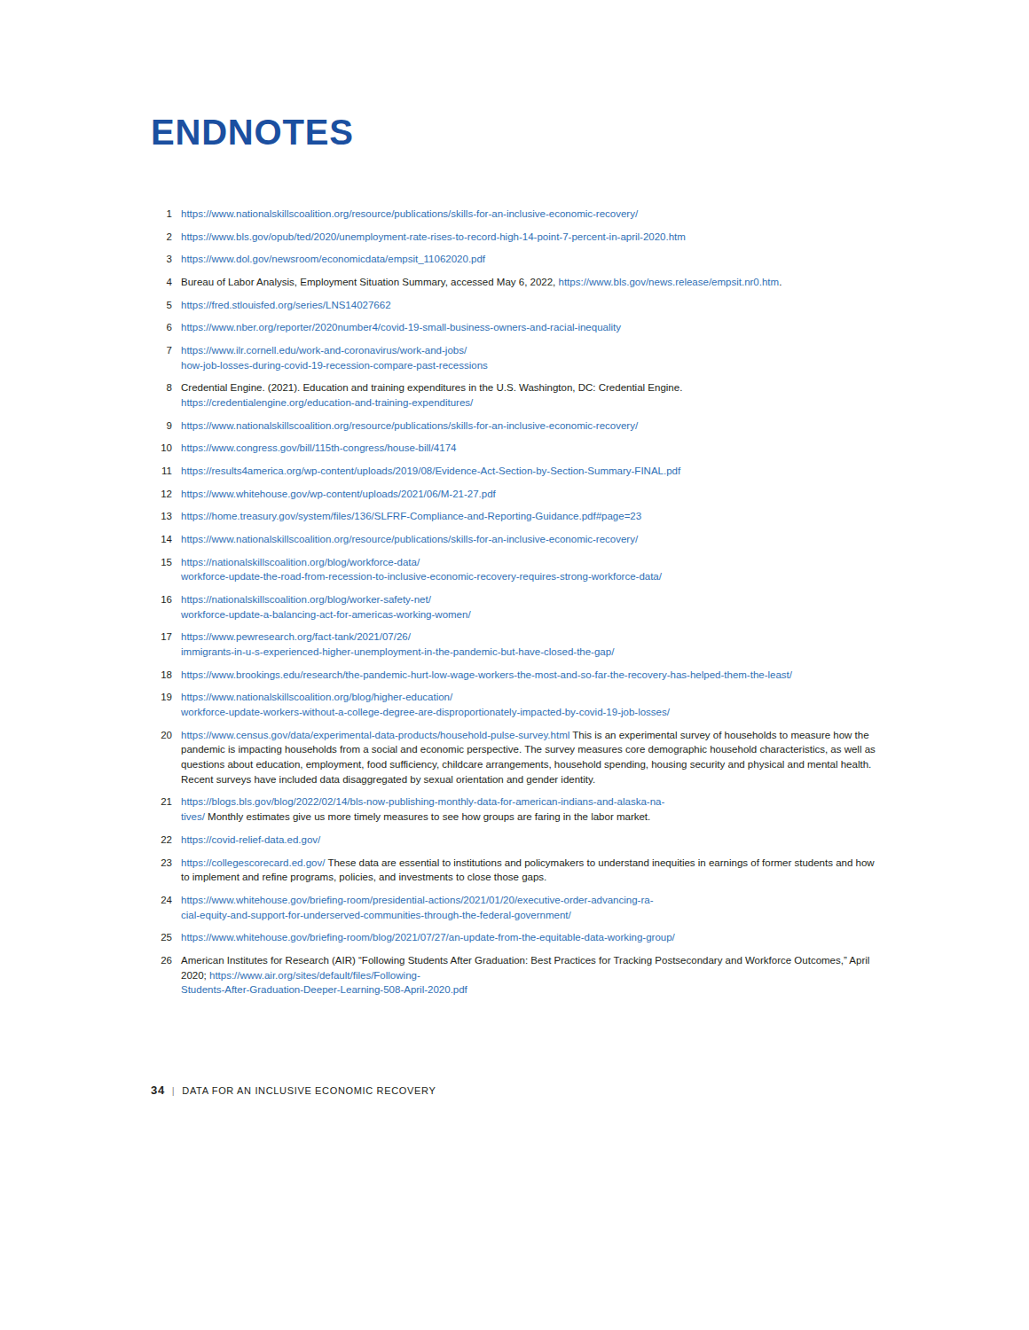Endnotes
https://www.nationalskillscoalition.org/resource/publications/skills-for-an-inclusive-economic-recovery/
https://www.bls.gov/opub/ted/2020/unemployment-rate-rises-to-record-high-14-point-7-percent-in-april-2020.htm
https://www.dol.gov/newsroom/economicdata/empsit_11062020.pdf
Bureau of Labor Analysis, Employment Situation Summary, accessed May 6, 2022, https://www.bls.gov/news.release/empsit.nr0.htm.
https://fred.stlouisfed.org/series/LNS14027662
https://www.nber.org/reporter/2020number4/covid-19-small-business-owners-and-racial-inequality
https://www.ilr.cornell.edu/work-and-coronavirus/work-and-jobs/
how-job-losses-during-covid-19-recession-compare-past-recessions
Credential Engine. (2021). Education and training expenditures in the U.S. Washington, DC: Credential Engine.
https://credentialengine.org/education-and-training-expenditures/
https://www.nationalskillscoalition.org/resource/publications/skills-for-an-inclusive-economic-recovery/
https://www.congress.gov/bill/115th-congress/house-bill/4174
https://results4america.org/wp-content/uploads/2019/08/Evidence-Act-Section-by-Section-Summary-FINAL.pdf
https://www.whitehouse.gov/wp-content/uploads/2021/06/M-21-27.pdf
https://home.treasury.gov/system/files/136/SLFRF-Compliance-and-Reporting-Guidance.pdf#page=23
https://www.nationalskillscoalition.org/resource/publications/skills-for-an-inclusive-economic-recovery/
https://nationalskillscoalition.org/blog/workforce-data/
workforce-update-the-road-from-recession-to-inclusive-economic-recovery-requires-strong-workforce-data/
https://nationalskillscoalition.org/blog/worker-safety-net/
workforce-update-a-balancing-act-for-americas-working-women/
https://www.pewresearch.org/fact-tank/2021/07/26/
immigrants-in-u-s-experienced-higher-unemployment-in-the-pandemic-but-have-closed-the-gap/
https://www.brookings.edu/research/the-pandemic-hurt-low-wage-workers-the-most-and-so-far-the-recovery-has-helped-them-the-least/
https://www.nationalskillscoalition.org/blog/higher-education/
workforce-update-workers-without-a-college-degree-are-disproportionately-impacted-by-covid-19-job-losses/
https://www.census.gov/data/experimental-data-products/household-pulse-survey.html This is an experimental survey of households to measure how the pandemic is impacting households from a social and economic perspective. The survey measures core demographic household characteristics, as well as questions about education, employment, food sufficiency, childcare arrangements, household spending, housing security and physical and mental health. Recent surveys have included data disaggregated by sexual orientation and gender identity.
https://blogs.bls.gov/blog/2022/02/14/bls-now-publishing-monthly-data-for-american-indians-and-alaska-na-
tives/ Monthly estimates give us more timely measures to see how groups are faring in the labor market.
https://covid-relief-data.ed.gov/
https://collegescorecard.ed.gov/ These data are essential to institutions and policymakers to understand inequities in earnings of former students and how to implement and refine programs, policies, and investments to close those gaps.
https://www.whitehouse.gov/briefing-room/presidential-actions/2021/01/20/executive-order-advancing-ra-
cial-equity-and-support-for-underserved-communities-through-the-federal-government/
https://www.whitehouse.gov/briefing-room/blog/2021/07/27/an-update-from-the-equitable-data-working-group/
American Institutes for Research (AIR) “Following Students After Graduation: Best Practices for Tracking Postsecondary and Workforce Outcomes,” April 2020; https://www.air.org/sites/default/files/Following-
Students-After-Graduation-Deeper-Learning-508-April-2020.pdf
34|DATA FOR AN INCLUSIVE ECONOMIC RECOVERY